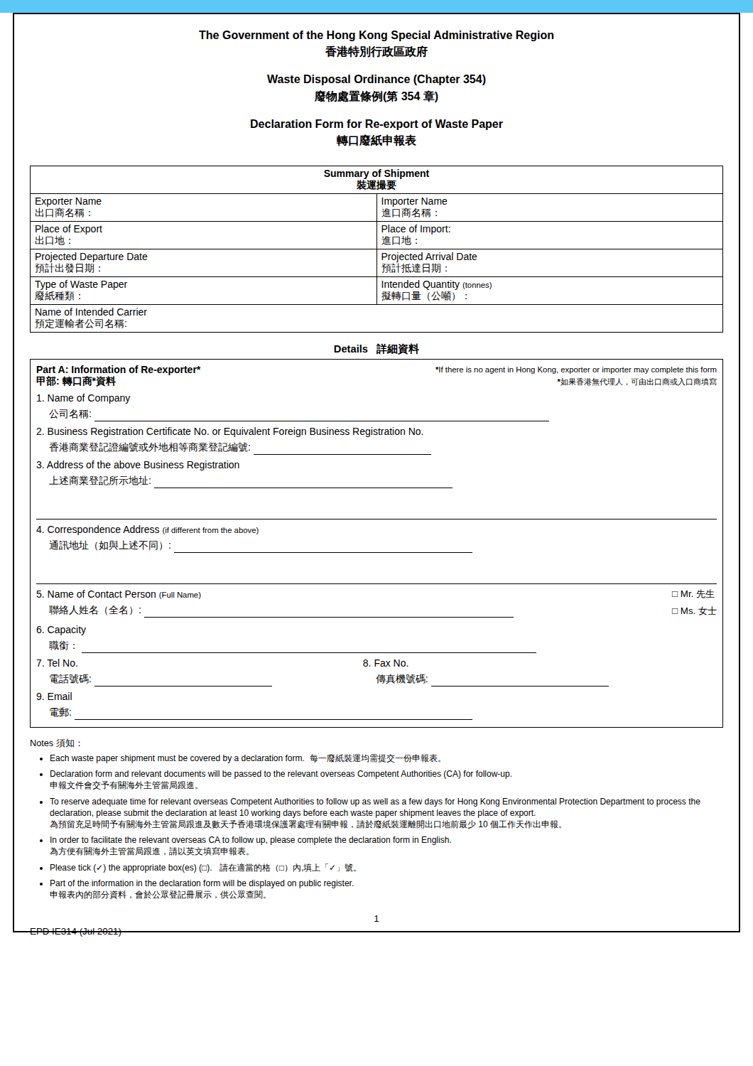The Government of the Hong Kong Special Administrative Region
香港特別行政區政府
Waste Disposal Ordinance (Chapter 354)
廢物處置條例(第 354 章)
Declaration Form for Re-export of Waste Paper
轉口廢紙申報表
| Summary of Shipment 裝運撮要 |
| --- |
| Exporter Name 出口商名稱： | Importer Name 進口商名稱： |
| Place of Export 出口地： | Place of Import: 進口地： |
| Projected Departure Date 預計出發日期： | Projected Arrival Date 預計抵達日期： |
| Type of Waste Paper 廢紙種類： | Intended Quantity (tonnes) 擬轉口量（公噸）： |
| Name of Intended Carrier 預定運輸者公司名稱: |
Details 詳細資料
Part A: Information of Re-exporter*
甲部: 轉口商*資料
*If there is no agent in Hong Kong, exporter or importer may complete this form
*如果香港無代理人，可由出口商或入口商填寫
1. Name of Company
公司名稱:
2. Business Registration Certificate No. or Equivalent Foreign Business Registration No.
香港商業登記證編號或外地相等商業登記編號:
3. Address of the above Business Registration
上述商業登記所示地址:
4. Correspondence Address (if different from the above)
通訊地址（如與上述不同）:
□ Mr. 先生
□ Ms. 女士
5. Name of Contact Person (Full Name)
聯絡人姓名（全名）:
6. Capacity
職銜：
| 7. Tel No. 電話號碼: | 8. Fax No. 傳真機號碼: |
9. Email
電郵:
Notes 須知：
Each waste paper shipment must be covered by a declaration form. 每一廢紙裝運均需提交一份申報表。
Declaration form and relevant documents will be passed to the relevant overseas Competent Authorities (CA) for follow-up.
申報文件會交予有關海外主管當局跟進。
To reserve adequate time for relevant overseas Competent Authorities to follow up as well as a few days for Hong Kong Environmental Protection Department to process the declaration, please submit the declaration at least 10 working days before each waste paper shipment leaves the place of export.
為預留充足時間予有關海外主管當局跟進及數天予香港環境保護署處理有關申報，請於廢紙裝運離開出口地前最少 10 個工作天作出申報。
In order to facilitate the relevant overseas CA to follow up, please complete the declaration form in English.
為方便有關海外主管當局跟進，請以英文填寫申報表。
Please tick (✓) the appropriate box(es) (□). 請在適當的格（□）內,填上「✓」號。
Part of the information in the declaration form will be displayed on public register.
申報表內的部分資料，會於公眾登記冊展示，供公眾查閱。
1
EPD IE314 (Jul 2021)